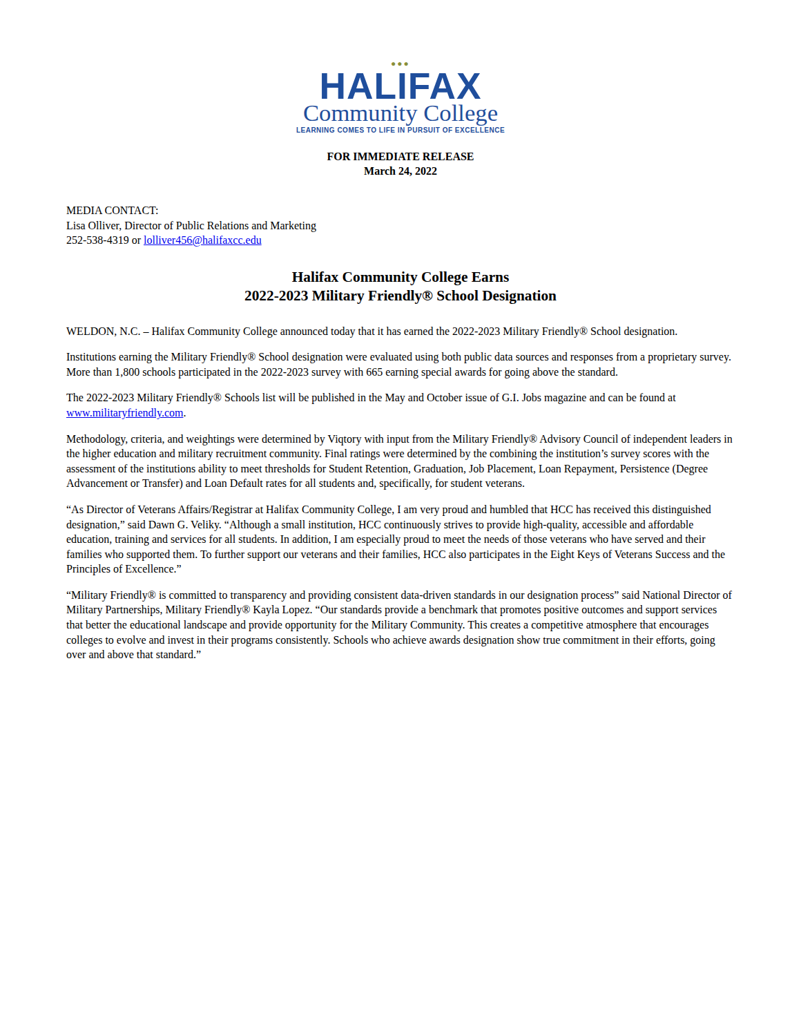●●●
HALIFAX
Community College
LEARNING COMES TO LIFE IN PURSUIT OF EXCELLENCE
FOR IMMEDIATE RELEASE
March 24, 2022
MEDIA CONTACT:
Lisa Olliver, Director of Public Relations and Marketing
252-538-4319 or lolliver456@halifaxcc.edu
Halifax Community College Earns
2022-2023 Military Friendly® School Designation
WELDON, N.C. – Halifax Community College announced today that it has earned the 2022-2023 Military Friendly® School designation.
Institutions earning the Military Friendly® School designation were evaluated using both public data sources and responses from a proprietary survey. More than 1,800 schools participated in the 2022-2023 survey with 665 earning special awards for going above the standard.
The 2022-2023 Military Friendly® Schools list will be published in the May and October issue of G.I. Jobs magazine and can be found at www.militaryfriendly.com.
Methodology, criteria, and weightings were determined by Viqtory with input from the Military Friendly® Advisory Council of independent leaders in the higher education and military recruitment community. Final ratings were determined by the combining the institution’s survey scores with the assessment of the institutions ability to meet thresholds for Student Retention, Graduation, Job Placement, Loan Repayment, Persistence (Degree Advancement or Transfer) and Loan Default rates for all students and, specifically, for student veterans.
“As Director of Veterans Affairs/Registrar at Halifax Community College, I am very proud and humbled that HCC has received this distinguished designation,” said Dawn G. Veliky. “Although a small institution, HCC continuously strives to provide high-quality, accessible and affordable education, training and services for all students. In addition, I am especially proud to meet the needs of those veterans who have served and their families who supported them. To further support our veterans and their families, HCC also participates in the Eight Keys of Veterans Success and the Principles of Excellence.”
“Military Friendly® is committed to transparency and providing consistent data-driven standards in our designation process” said National Director of Military Partnerships, Military Friendly® Kayla Lopez. “Our standards provide a benchmark that promotes positive outcomes and support services that better the educational landscape and provide opportunity for the Military Community. This creates a competitive atmosphere that encourages colleges to evolve and invest in their programs consistently. Schools who achieve awards designation show true commitment in their efforts, going over and above that standard.”